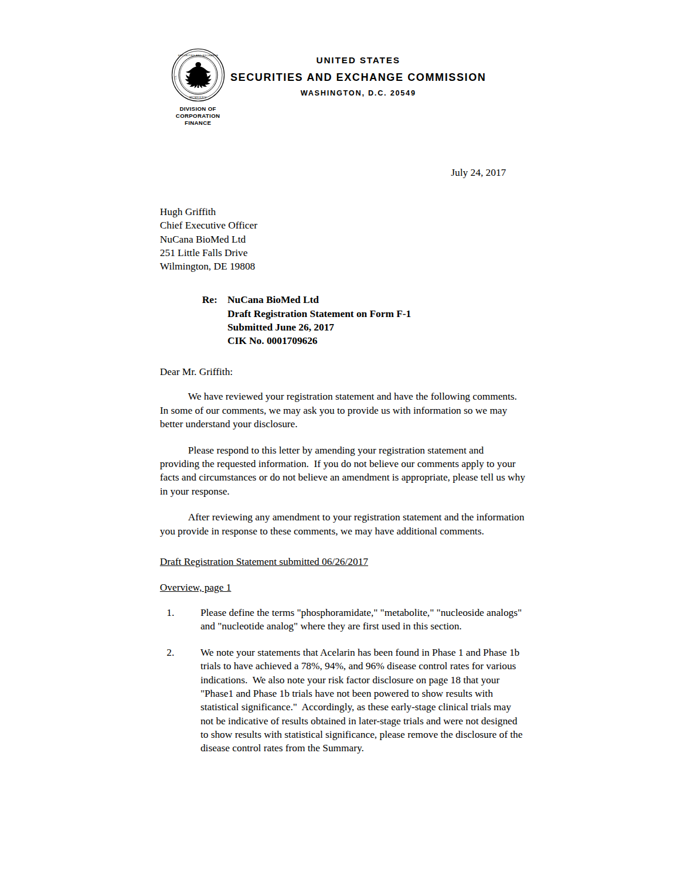SECURITIES AND EXCHANGE MCMXXXIV U.S.
Division of
Corporation Finance
United States
Securities and Exchange Commission
Washington, D.C. 20549
July 24, 2017
Hugh Griffith
Chief Executive Officer
NuCana BioMed Ltd
251 Little Falls Drive
Wilmington, DE 19808
Re: NuCana BioMed Ltd
Draft Registration Statement on Form F-1
Submitted June 26, 2017
CIK No. 0001709626
Dear Mr. Griffith:
We have reviewed your registration statement and have the following comments. In some of our comments, we may ask you to provide us with information so we may better understand your disclosure.
Please respond to this letter by amending your registration statement and providing the requested information. If you do not believe our comments apply to your facts and circumstances or do not believe an amendment is appropriate, please tell us why in your response.
After reviewing any amendment to your registration statement and the information you provide in response to these comments, we may have additional comments.
Draft Registration Statement submitted 06/26/2017
Overview, page 1
1. Please define the terms "phosphoramidate," "metabolite," "nucleoside analogs" and "nucleotide analog" where they are first used in this section.
2. We note your statements that Acelarin has been found in Phase 1 and Phase 1b trials to have achieved a 78%, 94%, and 96% disease control rates for various indications. We also note your risk factor disclosure on page 18 that your "Phase1 and Phase 1b trials have not been powered to show results with statistical significance." Accordingly, as these early-stage clinical trials may not be indicative of results obtained in later-stage trials and were not designed to show results with statistical significance, please remove the disclosure of the disease control rates from the Summary.